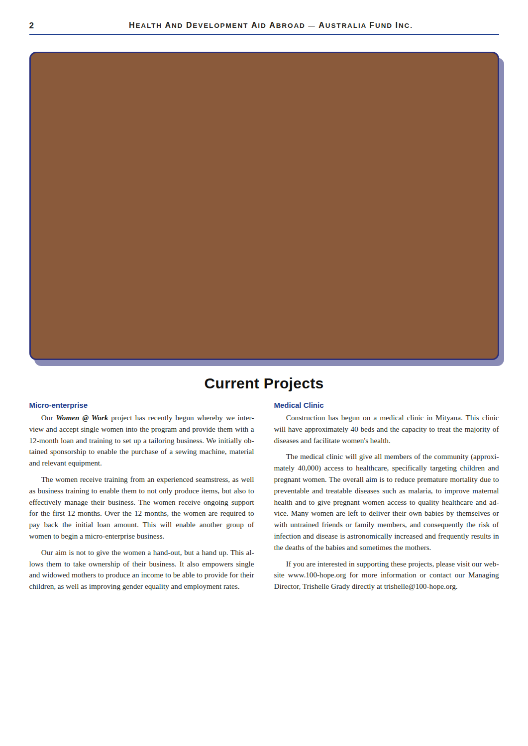2
Health And Development Aid Abroad — Australia Fund Inc.
Current Projects
Micro-enterprise
Our Women @ Work project has recently begun whereby we interview and accept single women into the program and provide them with a 12-month loan and training to set up a tailoring business. We initially obtained sponsorship to enable the purchase of a sewing machine, material and relevant equipment.
The women receive training from an experienced seamstress, as well as business training to enable them to not only produce items, but also to effectively manage their business. The women receive ongoing support for the first 12 months. Over the 12 months, the women are required to pay back the initial loan amount. This will enable another group of women to begin a micro-enterprise business.
Our aim is not to give the women a hand-out, but a hand up. This allows them to take ownership of their business. It also empowers single and widowed mothers to produce an income to be able to provide for their children, as well as improving gender equality and employment rates.
Medical Clinic
Construction has begun on a medical clinic in Mityana. This clinic will have approximately 40 beds and the capacity to treat the majority of diseases and facilitate women's health.
The medical clinic will give all members of the community (approximately 40,000) access to healthcare, specifically targeting children and pregnant women. The overall aim is to reduce premature mortality due to preventable and treatable diseases such as malaria, to improve maternal health and to give pregnant women access to quality healthcare and advice. Many women are left to deliver their own babies by themselves or with untrained friends or family members, and consequently the risk of infection and disease is astronomically increased and frequently results in the deaths of the babies and sometimes the mothers.
If you are interested in supporting these projects, please visit our website www.100-hope.org for more information or contact our Managing Director, Trishelle Grady directly at trishelle@100-hope.org.